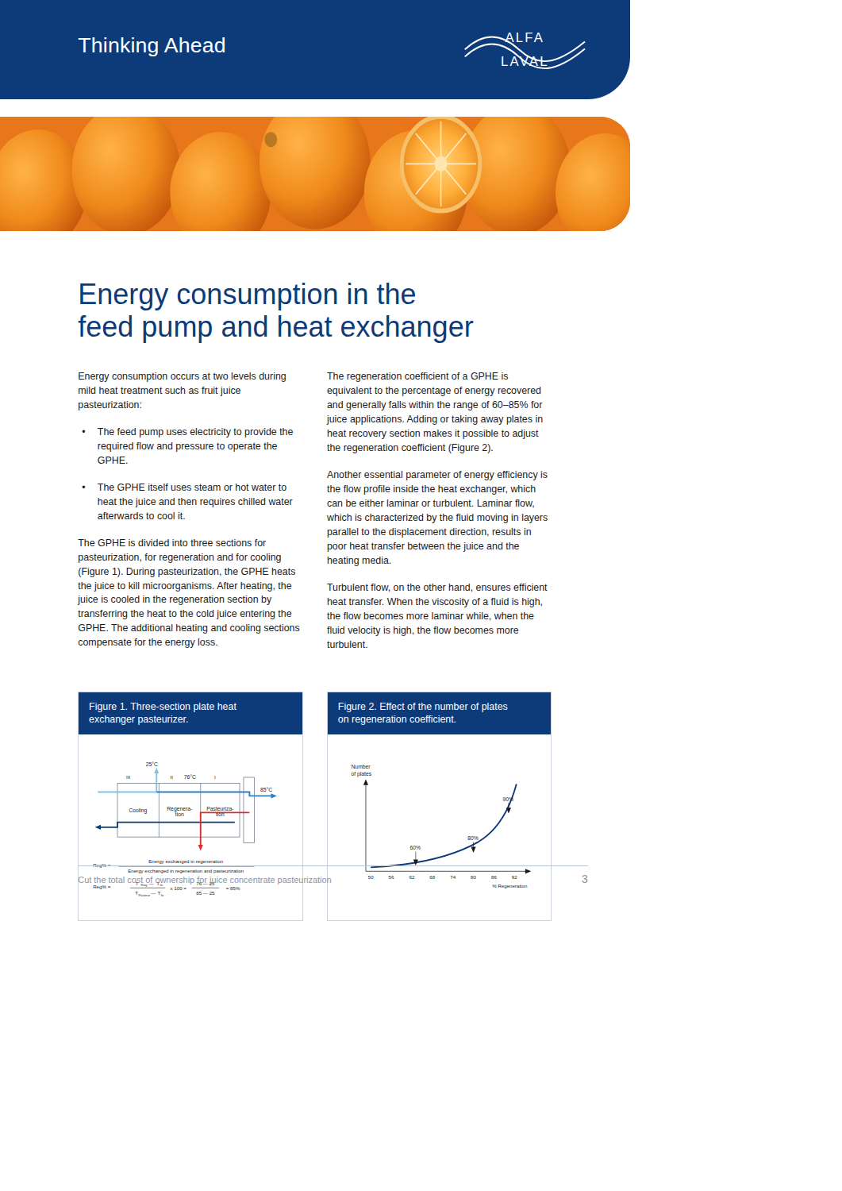Thinking Ahead
ALFA LAVAL
Energy consumption in the
feed pump and heat exchanger
Energy consumption occurs at two levels during mild heat treatment such as fruit juice pasteurization:
The feed pump uses electricity to provide the required flow and pressure to operate the GPHE.
The GPHE itself uses steam or hot water to heat the juice and then requires chilled water afterwards to cool it.
The GPHE is divided into three sections for pasteurization, for regeneration and for cooling (Figure 1). During pasteurization, the GPHE heats the juice to kill microorganisms. After heating, the juice is cooled in the regeneration section by transferring the heat to the cold juice entering the GPHE. The additional heating and cooling sections compensate for the energy loss.
The regeneration coefficient of a GPHE is equivalent to the percentage of energy recovered and generally falls within the range of 60–85% for juice applications. Adding or taking away plates in heat recovery section makes it possible to adjust the regeneration coefficient (Figure 2).
Another essential parameter of energy efficiency is the flow profile inside the heat exchanger, which can be either laminar or turbulent. Laminar flow, which is characterized by the fluid moving in layers parallel to the displacement direction, results in poor heat transfer between the juice and the heating media.
Turbulent flow, on the other hand, ensures efficient heat transfer. When the viscosity of a fluid is high, the flow becomes more laminar while, when the fluid velocity is high, the flow becomes more turbulent.
Figure 1. Three-section plate heat
exchanger pasteurizer.
Cooling Regenera- tion Pasteuriza- tion III II I 25°C 76°C 85°C Reg% = Energy exchanged in regeneration Energy exchanged in regeneration and pasteurization Reg% = T Reg — T In T Pasteur — T In x 100 = 76 — 25 85 — 25 = 85%
Figure 2. Effect of the number of plates
on regeneration coefficient.
Number of plates 60% 80% 90% 50 56 62 68 74 80 86 92 % Regeneration
Cut the total cost of ownership for juice concentrate pasteurization
3